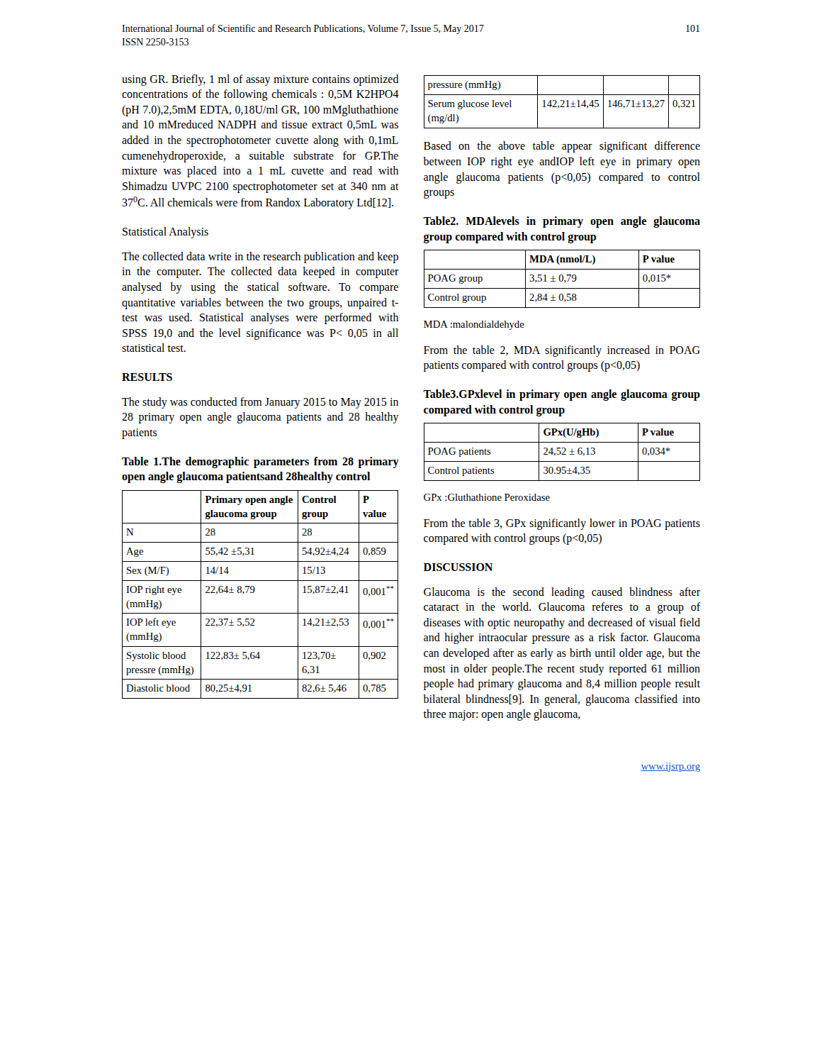International Journal of Scientific and Research Publications, Volume 7, Issue 5, May 2017
ISSN 2250-3153
101
using GR. Briefly, 1 ml of assay mixture contains optimized concentrations of the following chemicals : 0,5M K2HPO4 (pH 7.0),2,5mM EDTA, 0,18U/ml GR, 100 mMgluthathione and 10 mMreduced NADPH and tissue extract 0,5mL was added in the spectrophotometer cuvette along with 0,1mL cumenehydroperoxide, a suitable substrate for GP.The mixture was placed into a 1 mL cuvette and read with Shimadzu UVPC 2100 spectrophotometer set at 340 nm at 370C. All chemicals were from Randox Laboratory Ltd[12].
Statistical Analysis
The collected data write in the research publication and keep in the computer. The collected data keeped in computer analysed by using the statical software. To compare quantitative variables between the two groups, unpaired t-test was used. Statistical analyses were performed with SPSS 19,0 and the level significance was P< 0,05 in all statistical test.
RESULTS
The study was conducted from January 2015 to May 2015 in 28 primary open angle glaucoma patients and 28 healthy patients
Table 1.The demographic parameters from 28 primary open angle glaucoma patientsand 28healthy control
| | Primary open angle glaucoma group | Control group | P value |
| N | 28 | 28 | |
| Age | 55,42 ±5,31 | 54,92±4,24 | 0,859 |
| Sex (M/F) | 14/14 | 15/13 | |
| IOP right eye (mmHg) | 22,64± 8,79 | 15,87±2,41 | 0,001 ** |
| IOP left eye (mmHg) | 22,37± 5,52 | 14,21±2,53 | 0,001 ** |
| Systolic blood pressre (mmHg) | 122,83± 5,64 | 123,70± 6,31 | 0,902 |
| Diastolic blood | 80,25±4,91 | 82,6± 5,46 | 0,785 |
| pressure (mmHg) | | | |
| Serum glucose level (mg/dl) | 142,21±14,45 | 146,71±13,27 | 0,321 |
Based on the above table appear significant difference between IOP right eye andIOP left eye in primary open angle glaucoma patients (p<0,05) compared to control groups
Table2. MDAlevels in primary open angle glaucoma group compared with control group
| | MDA (nmol/L) | P value |
| POAG group | 3,51 ± 0,79 | 0,015* |
| Control group | 2,84 ± 0,58 | |
MDA :malondialdehyde
From the table 2, MDA significantly increased in POAG patients compared with control groups (p<0,05)
Table3.GPxlevel in primary open angle glaucoma group compared with control group
| | GPx(U/gHb) | P value |
| POAG patients | 24,52 ± 6,13 | 0,034* |
| Control patients | 30.95±4,35 | |
GPx :Gluthathione Peroxidase
From the table 3, GPx significantly lower in POAG patients compared with control groups (p<0,05)
DISCUSSION
Glaucoma is the second leading caused blindness after cataract in the world. Glaucoma referes to a group of diseases with optic neuropathy and decreased of visual field and higher intraocular pressure as a risk factor. Glaucoma can developed after as early as birth until older age, but the most in older people.The recent study reported 61 million people had primary glaucoma and 8,4 million people result bilateral blindness[9]. In general, glaucoma classified into three major: open angle glaucoma,
www.ijsrp.org